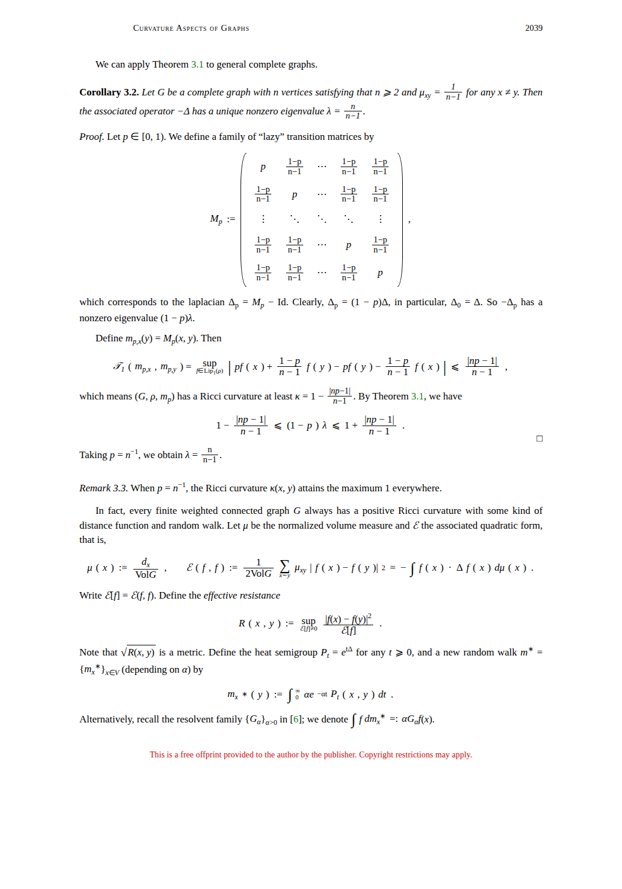Curvature Aspects of Graphs 2039
We can apply Theorem 3.1 to general complete graphs.
Corollary 3.2. Let G be a complete graph with n vertices satisfying that n ⩾ 2 and μxy = 1 n−1 for any x ≠ y. Then the associated operator −Δ has a unique nonzero eigenvalue λ = nn−1.
Proof. Let p ∈ [0, 1). We define a family of “lazy” transition matrices by
Mp :=
| p | 1−p n−1 | ⋯ | 1−p n−1 | 1−p n−1 |
| 1−p n−1 | p | ⋯ | 1−p n−1 | 1−p n−1 |
| ⋮ | ⋱ | ⋱ | ⋱ | ⋮ |
| 1−p n−1 | 1−p n−1 | ⋯ | p | 1−p n−1 |
| 1−p n−1 | 1−p n−1 | ⋯ | 1−p n−1 | p |
,
which corresponds to the laplacian Δp = Mp − Id. Clearly, Δp = (1 − p)Δ, in particular, Δ0 = Δ. So −Δp has a nonzero eigenvalue (1 − p)λ.
Define mp,x(y) = Mp(x, y). Then
𝒯1(mp,x, mp,y) = sup f∈Lip1(ρ) | pf(x) + 1 − p n − 1 f(y) − pf(y) − 1 − p n − 1 f(x) | ⩽ |np − 1|n − 1 ,
which means (G, ρ, mp) has a Ricci curvature at least κ = 1 − |np−1|n−1. By Theorem 3.1, we have
1 − |np − 1|n − 1 ⩽ (1 − p)λ ⩽ 1 + |np − 1|n − 1 .
Taking p = n−1, we obtain λ = nn−1. □
Remark 3.3. When p = n−1, the Ricci curvature κ(x, y) attains the maximum 1 everywhere.
In fact, every finite weighted connected graph G always has a positive Ricci curvature with some kind of distance function and random walk. Let μ be the normalized volume measure and ℰ the associated quadratic form, that is,
μ(x) := dx VolG , ℰ(f, f) := 12VolG ∑x∼y μxy|f(x) − f(y)|2 = − ∫ f(x) · Δf(x)dμ(x).
Write ℰ[f] = ℰ(f, f). Define the effective resistance
R(x, y) := sup ℰ[f]≠0 |f(x) − f(y)|2 ℰ[f] .
Note that R(x, y) is a metric. Define the heat semigroup Pt = etΔ for any t ⩾ 0, and a new random walk m∗ = {mx∗}x∈V (depending on α) by
mx∗(y) := ∫∞0 αe−αt Pt(x, y)dt.
Alternatively, recall the resolvent family {Gα}α>0 in [6]; we denote ∫ f dmx∗ =: αGαf(x).
This is a free offprint provided to the author by the publisher. Copyright restrictions may apply.